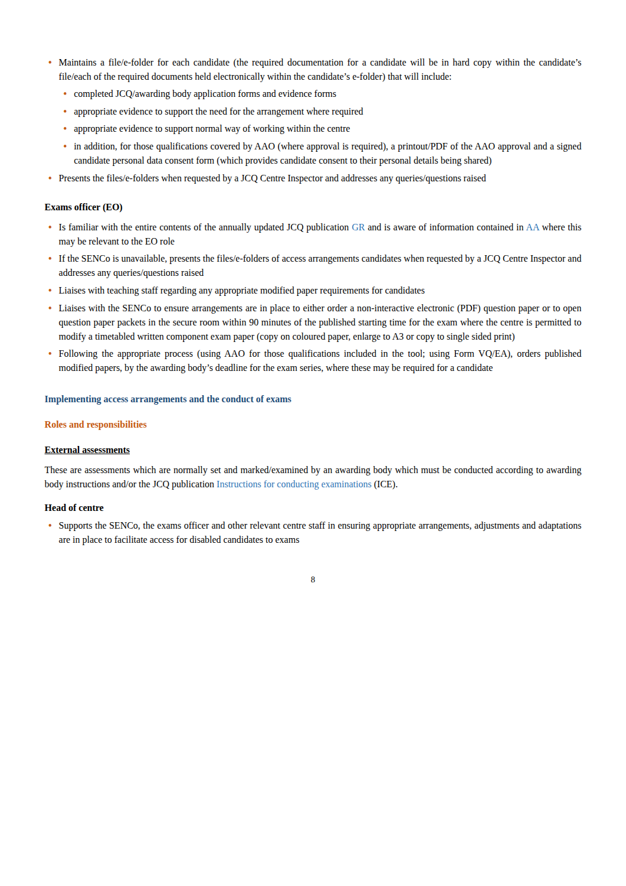Maintains a file/e-folder for each candidate (the required documentation for a candidate will be in hard copy within the candidate’s file/each of the required documents held electronically within the candidate’s e-folder) that will include:
completed JCQ/awarding body application forms and evidence forms
appropriate evidence to support the need for the arrangement where required
appropriate evidence to support normal way of working within the centre
in addition, for those qualifications covered by AAO (where approval is required), a printout/PDF of the AAO approval and a signed candidate personal data consent form (which provides candidate consent to their personal details being shared)
Presents the files/e-folders when requested by a JCQ Centre Inspector and addresses any queries/questions raised
Exams officer (EO)
Is familiar with the entire contents of the annually updated JCQ publication GR and is aware of information contained in AA where this may be relevant to the EO role
If the SENCo is unavailable, presents the files/e-folders of access arrangements candidates when requested by a JCQ Centre Inspector and addresses any queries/questions raised
Liaises with teaching staff regarding any appropriate modified paper requirements for candidates
Liaises with the SENCo to ensure arrangements are in place to either order a non-interactive electronic (PDF) question paper or to open question paper packets in the secure room within 90 minutes of the published starting time for the exam where the centre is permitted to modify a timetabled written component exam paper (copy on coloured paper, enlarge to A3 or copy to single sided print)
Following the appropriate process (using AAO for those qualifications included in the tool; using Form VQ/EA), orders published modified papers, by the awarding body’s deadline for the exam series, where these may be required for a candidate
Implementing access arrangements and the conduct of exams
Roles and responsibilities
External assessments
These are assessments which are normally set and marked/examined by an awarding body which must be conducted according to awarding body instructions and/or the JCQ publication Instructions for conducting examinations (ICE).
Head of centre
Supports the SENCo, the exams officer and other relevant centre staff in ensuring appropriate arrangements, adjustments and adaptations are in place to facilitate access for disabled candidates to exams
8